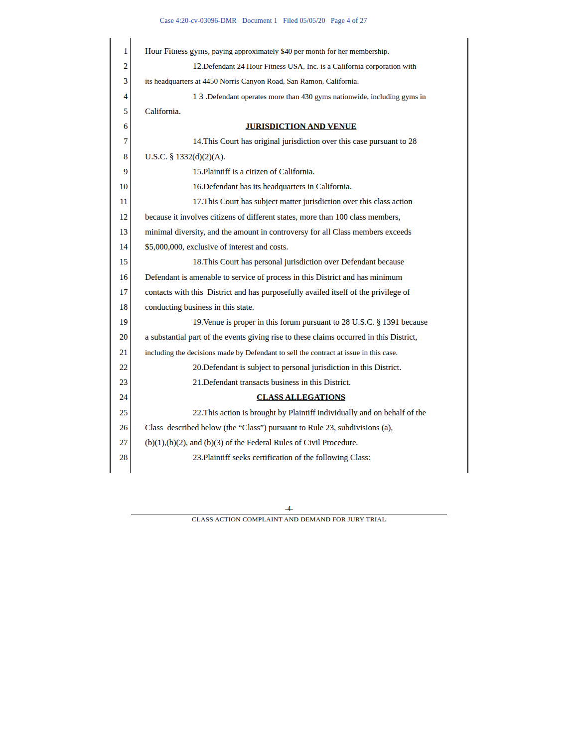Case 4:20-cv-03096-DMR Document 1 Filed 05/05/20 Page 4 of 27
1
2
3
4
5
6
7
8
9
10
11
12
13
14
15
16
17
18
19
20
21
22
23
24
25
26
27
28
Hour Fitness gyms, paying approximately $40 per month for her membership.
12. Defendant 24 Hour Fitness USA, Inc. is a California corporation with
its headquarters at 4450 Norris Canyon Road, San Ramon, California.
1 3 . Defendant operates more than 430 gyms nationwide, including gyms in
California.
JURISDICTION AND VENUE
14. This Court has original jurisdiction over this case pursuant to 28
U.S.C. § 1332(d)(2)(A).
15. Plaintiff is a citizen of California.
16. Defendant has its headquarters in California.
17. This Court has subject matter jurisdiction over this class action
because it involves citizens of different states, more than 100 class members,
minimal diversity, and the amount in controversy for all Class members exceeds
$5,000,000, exclusive of interest and costs.
18. This Court has personal jurisdiction over Defendant because
Defendant is amenable to service of process in this District and has minimum
contacts with this District and has purposefully availed itself of the privilege of
conducting business in this state.
19. Venue is proper in this forum pursuant to 28 U.S.C. § 1391 because
a substantial part of the events giving rise to these claims occurred in this District,
including the decisions made by Defendant to sell the contract at issue in this case.
20. Defendant is subject to personal jurisdiction in this District.
21. Defendant transacts business in this District.
CLASS ALLEGATIONS
22. This action is brought by Plaintiff individually and on behalf of the
Class described below (the “Class”) pursuant to Rule 23, subdivisions (a),
(b)(1),(b)(2), and (b)(3) of the Federal Rules of Civil Procedure.
23. Plaintiff seeks certification of the following Class:
-4-
CLASS ACTION COMPLAINT AND DEMAND FOR JURY TRIAL